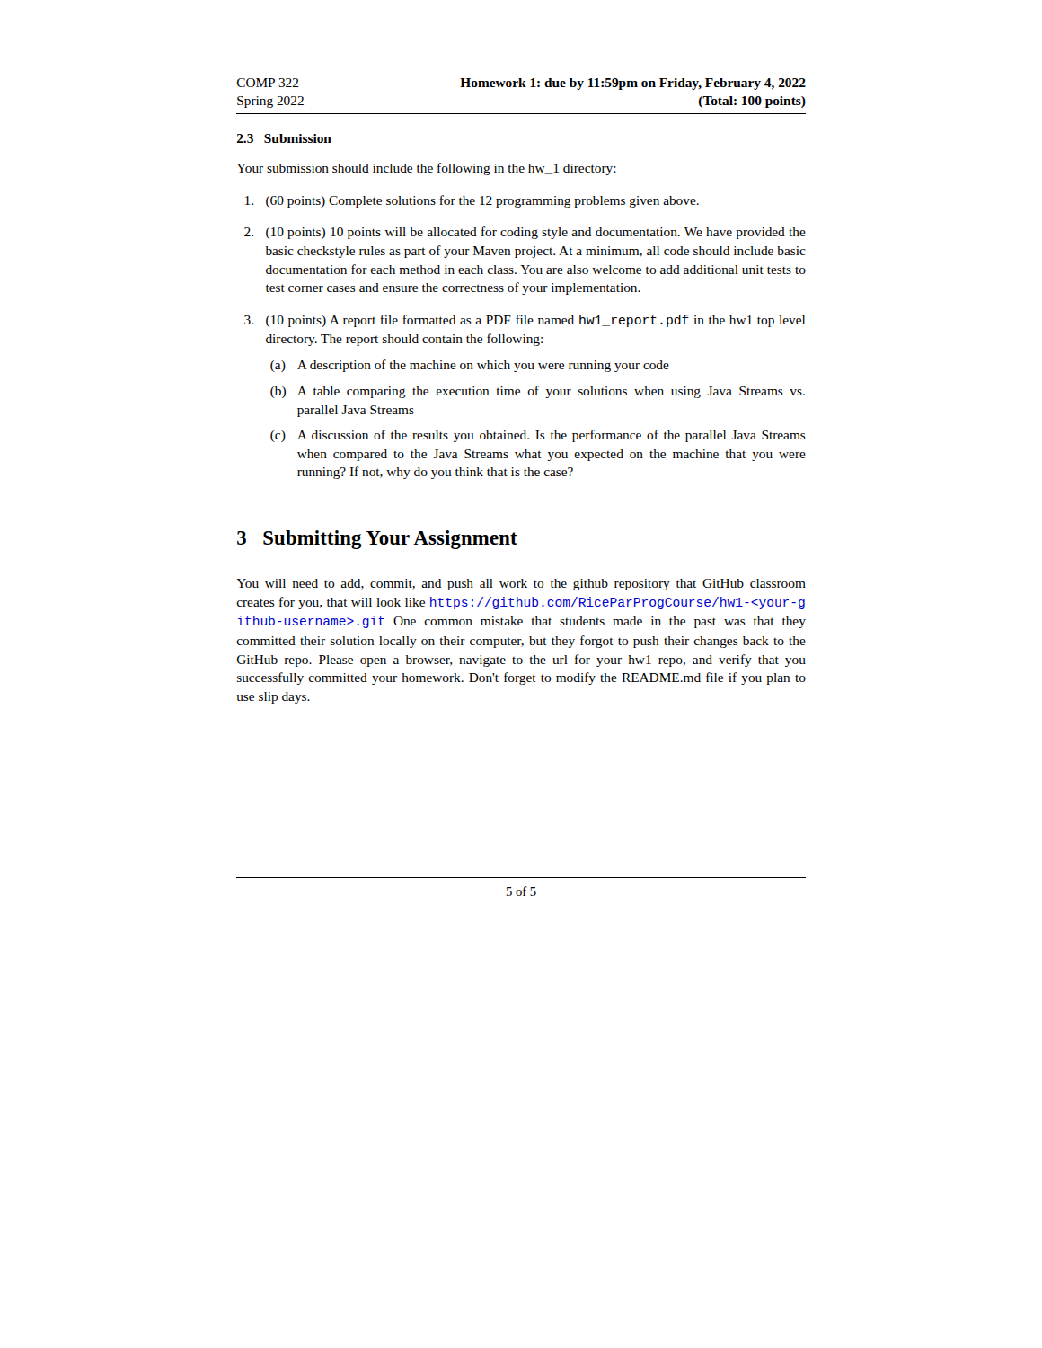COMP 322
Spring 2022
Homework 1: due by 11:59pm on Friday, February 4, 2022
(Total: 100 points)
2.3 Submission
Your submission should include the following in the hw_1 directory:
(60 points) Complete solutions for the 12 programming problems given above.
(10 points) 10 points will be allocated for coding style and documentation. We have provided the basic checkstyle rules as part of your Maven project. At a minimum, all code should include basic documentation for each method in each class. You are also welcome to add additional unit tests to test corner cases and ensure the correctness of your implementation.
(10 points) A report file formatted as a PDF file named hw1_report.pdf in the hw1 top level directory. The report should contain the following:
A description of the machine on which you were running your code
A table comparing the execution time of your solutions when using Java Streams vs. parallel Java Streams
A discussion of the results you obtained. Is the performance of the parallel Java Streams when compared to the Java Streams what you expected on the machine that you were running? If not, why do you think that is the case?
3 Submitting Your Assignment
You will need to add, commit, and push all work to the github repository that GitHub classroom creates for you, that will look like https://github.com/RiceParProgCourse/hw1-<your-github-username>.git One common mistake that students made in the past was that they committed their solution locally on their computer, but they forgot to push their changes back to the GitHub repo. Please open a browser, navigate to the url for your hw1 repo, and verify that you successfully committed your homework. Don't forget to modify the README.md file if you plan to use slip days.
5 of 5